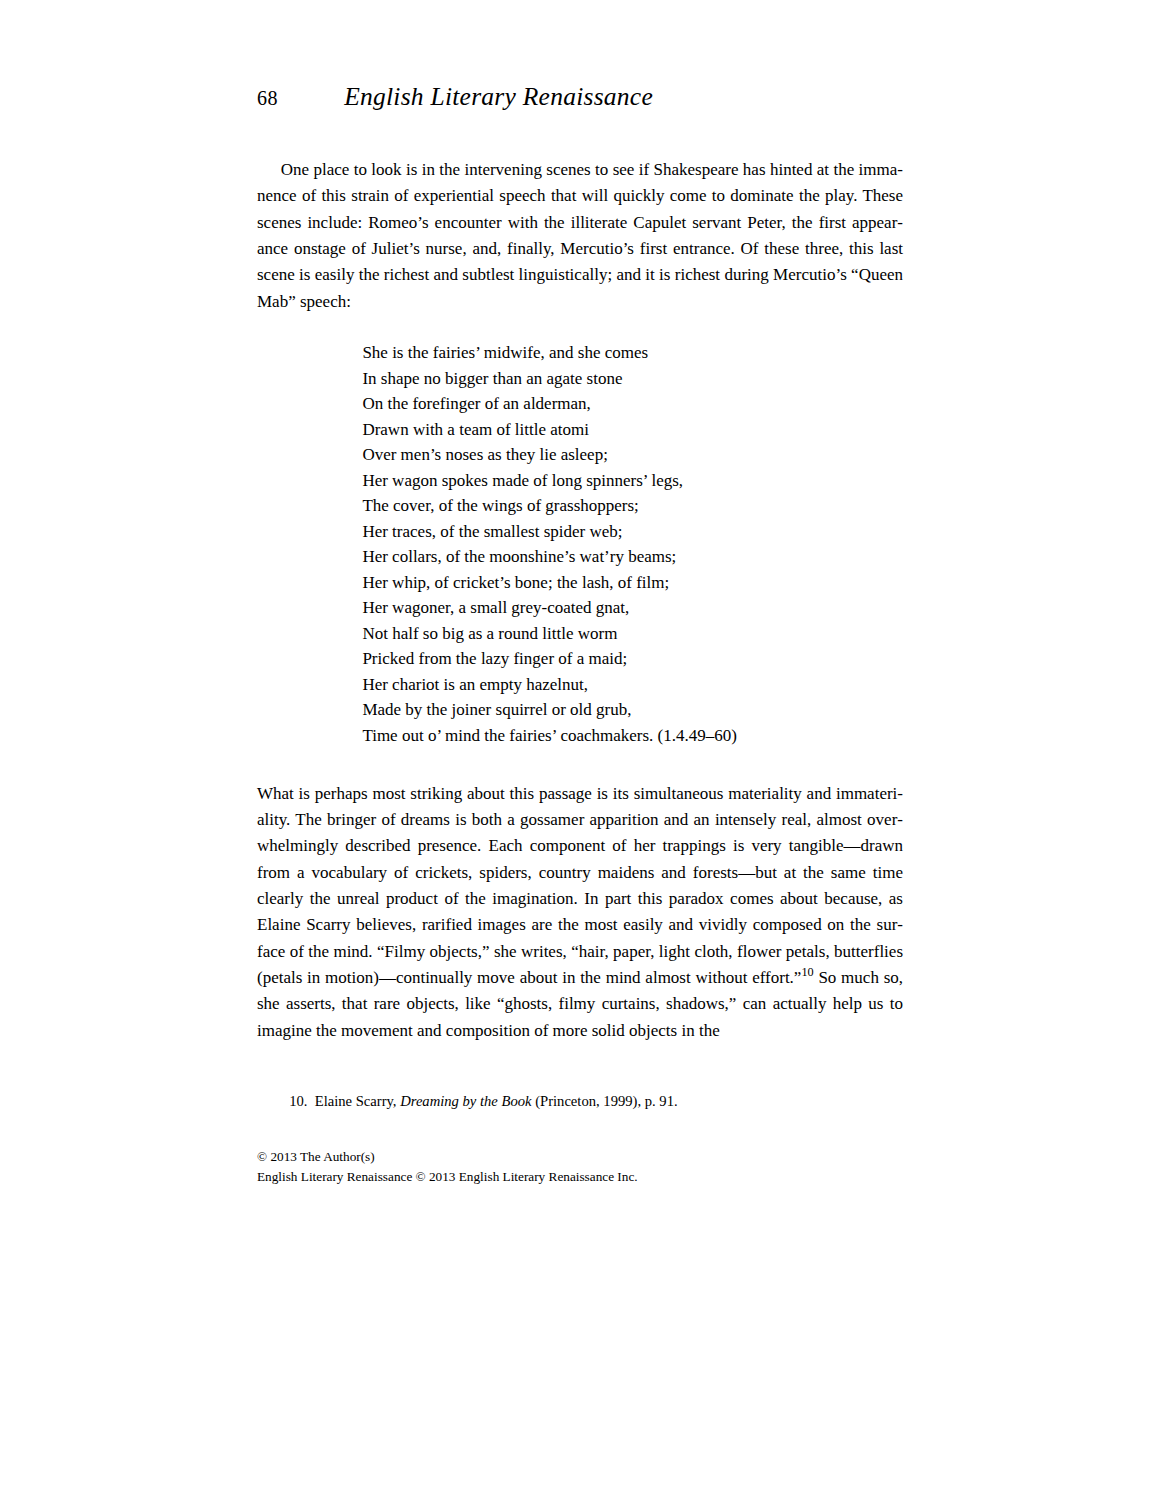68 English Literary Renaissance
One place to look is in the intervening scenes to see if Shakespeare has hinted at the immanence of this strain of experiential speech that will quickly come to dominate the play. These scenes include: Romeo’s encounter with the illiterate Capulet servant Peter, the first appearance onstage of Juliet’s nurse, and, finally, Mercutio’s first entrance. Of these three, this last scene is easily the richest and subtlest linguistically; and it is richest during Mercutio’s “Queen Mab” speech:
She is the fairies’ midwife, and she comes
In shape no bigger than an agate stone
On the forefinger of an alderman,
Drawn with a team of little atomi
Over men’s noses as they lie asleep;
Her wagon spokes made of long spinners’ legs,
The cover, of the wings of grasshoppers;
Her traces, of the smallest spider web;
Her collars, of the moonshine’s wat’ry beams;
Her whip, of cricket’s bone; the lash, of film;
Her wagoner, a small grey-coated gnat,
Not half so big as a round little worm
Pricked from the lazy finger of a maid;
Her chariot is an empty hazelnut,
Made by the joiner squirrel or old grub,
Time out o’ mind the fairies’ coachmakers. (1.4.49–60)
What is perhaps most striking about this passage is its simultaneous materiality and immateriality. The bringer of dreams is both a gossamer apparition and an intensely real, almost overwhelmingly described presence. Each component of her trappings is very tangible—drawn from a vocabulary of crickets, spiders, country maidens and forests—but at the same time clearly the unreal product of the imagination. In part this paradox comes about because, as Elaine Scarry believes, rarified images are the most easily and vividly composed on the surface of the mind. “Filmy objects,” she writes, “hair, paper, light cloth, flower petals, butterflies (petals in motion)—continually move about in the mind almost without effort.”10 So much so, she asserts, that rare objects, like “ghosts, filmy curtains, shadows,” can actually help us to imagine the movement and composition of more solid objects in the
10. Elaine Scarry, Dreaming by the Book (Princeton, 1999), p. 91.
© 2013 The Author(s)
English Literary Renaissance © 2013 English Literary Renaissance Inc.